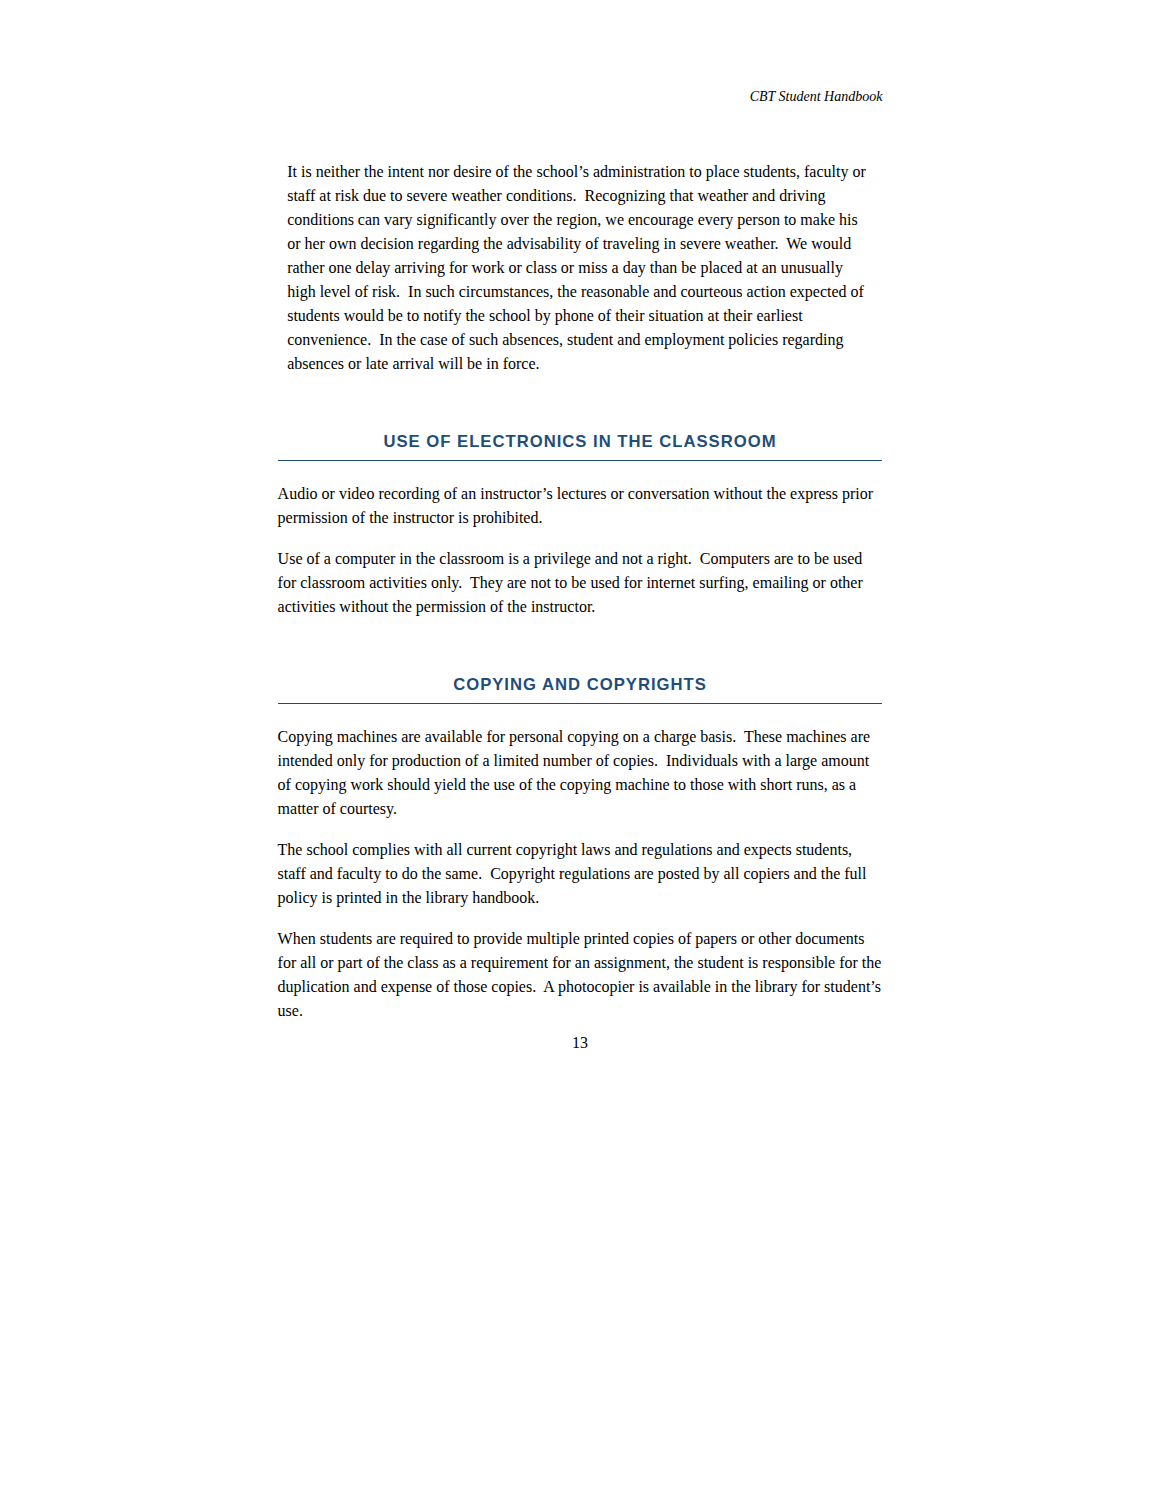CBT Student Handbook
It is neither the intent nor desire of the school’s administration to place students, faculty or staff at risk due to severe weather conditions. Recognizing that weather and driving conditions can vary significantly over the region, we encourage every person to make his or her own decision regarding the advisability of traveling in severe weather. We would rather one delay arriving for work or class or miss a day than be placed at an unusually high level of risk. In such circumstances, the reasonable and courteous action expected of students would be to notify the school by phone of their situation at their earliest convenience. In the case of such absences, student and employment policies regarding absences or late arrival will be in force.
USE OF ELECTRONICS IN THE CLASSROOM
Audio or video recording of an instructor’s lectures or conversation without the express prior permission of the instructor is prohibited.
Use of a computer in the classroom is a privilege and not a right. Computers are to be used for classroom activities only. They are not to be used for internet surfing, emailing or other activities without the permission of the instructor.
COPYING AND COPYRIGHTS
Copying machines are available for personal copying on a charge basis. These machines are intended only for production of a limited number of copies. Individuals with a large amount of copying work should yield the use of the copying machine to those with short runs, as a matter of courtesy.
The school complies with all current copyright laws and regulations and expects students, staff and faculty to do the same. Copyright regulations are posted by all copiers and the full policy is printed in the library handbook.
When students are required to provide multiple printed copies of papers or other documents for all or part of the class as a requirement for an assignment, the student is responsible for the duplication and expense of those copies. A photocopier is available in the library for student’s use.
13